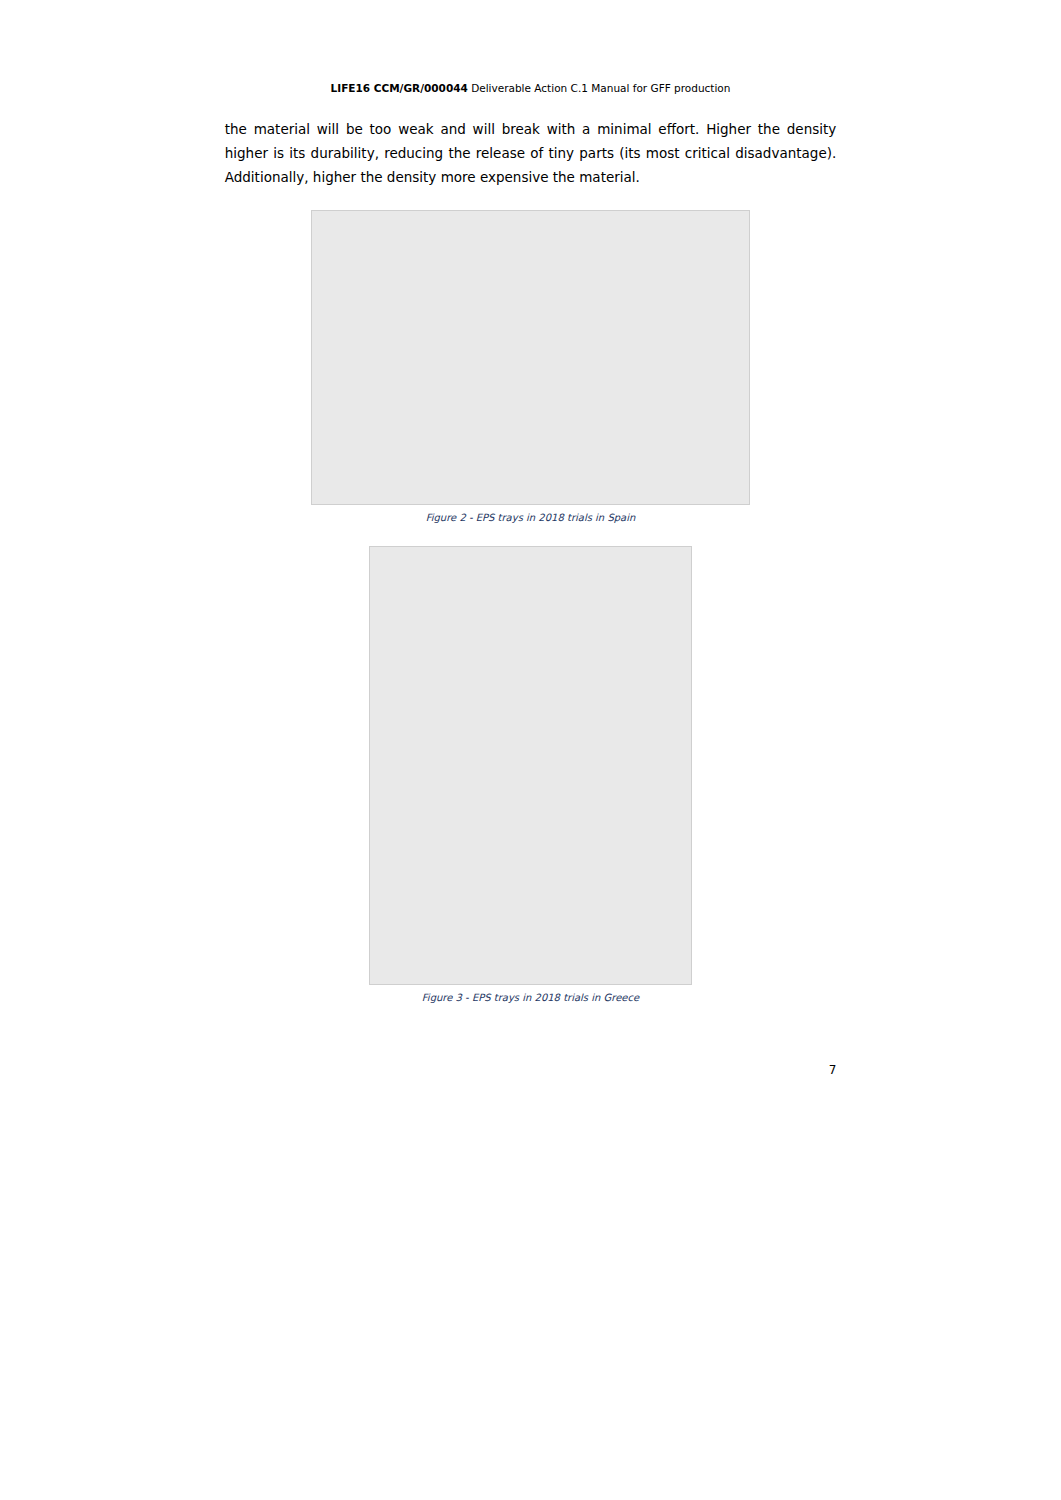LIFE16 CCM/GR/000044 Deliverable Action C.1 Manual for GFF production
the material will be too weak and will break with a minimal effort. Higher the density higher is its durability, reducing the release of tiny parts (its most critical disadvantage). Additionally, higher the density more expensive the material.
Figure 2 - EPS trays in 2018 trials in Spain
Figure 3 - EPS trays in 2018 trials in Greece
7